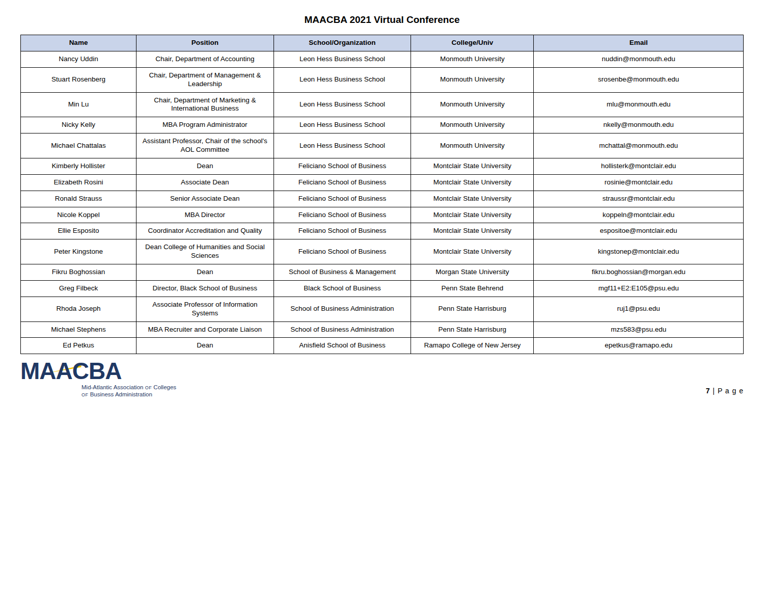MAACBA 2021 Virtual Conference
| Name | Position | School/Organization | College/Univ | Email |
| --- | --- | --- | --- | --- |
| Nancy Uddin | Chair, Department of Accounting | Leon Hess Business School | Monmouth University | nuddin@monmouth.edu |
| Stuart Rosenberg | Chair, Department of Management & Leadership | Leon Hess Business School | Monmouth University | srosenbe@monmouth.edu |
| Min Lu | Chair, Department of Marketing & International Business | Leon Hess Business School | Monmouth University | mlu@monmouth.edu |
| Nicky Kelly | MBA Program Administrator | Leon Hess Business School | Monmouth University | nkelly@monmouth.edu |
| Michael Chattalas | Assistant Professor, Chair of the school's AOL Committee | Leon Hess Business School | Monmouth University | mchattal@monmouth.edu |
| Kimberly Hollister | Dean | Feliciano School of Business | Montclair State University | hollisterk@montclair.edu |
| Elizabeth Rosini | Associate Dean | Feliciano School of Business | Montclair State University | rosinie@montclair.edu |
| Ronald Strauss | Senior Associate Dean | Feliciano School of Business | Montclair State University | straussr@montclair.edu |
| Nicole Koppel | MBA Director | Feliciano School of Business | Montclair State University | koppeln@montclair.edu |
| Ellie Esposito | Coordinator Accreditation and Quality | Feliciano School of Business | Montclair State University | espositoe@montclair.edu |
| Peter Kingstone | Dean College of Humanities and Social Sciences | Feliciano School of Business | Montclair State University | kingstonep@montclair.edu |
| Fikru Boghossian | Dean | School of Business & Management | Morgan State University | fikru.boghossian@morgan.edu |
| Greg Filbeck | Director, Black School of Business | Black School of Business | Penn State Behrend | mgf11+E2:E105@psu.edu |
| Rhoda Joseph | Associate Professor of Information Systems | School of Business Administration | Penn State Harrisburg | ruj1@psu.edu |
| Michael Stephens | MBA Recruiter and Corporate Liaison | School of Business Administration | Penn State Harrisburg | mzs583@psu.edu |
| Ed Petkus | Dean | Anisfield School of Business | Ramapo College of New Jersey | epetkus@ramapo.edu |
MAACBA
Mid-Atlantic Association OF Colleges
OF Business Administration
7 | P a g e